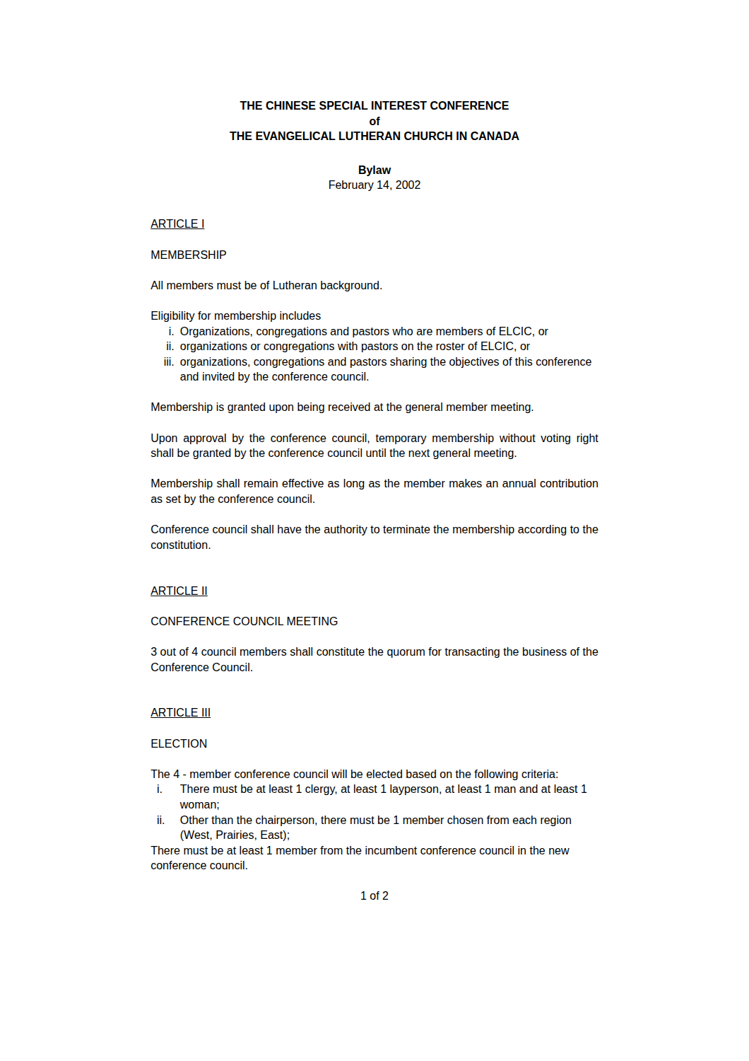THE CHINESE SPECIAL INTEREST CONFERENCE of THE EVANGELICAL LUTHERAN CHURCH IN CANADA
Bylaw February 14, 2002
ARTICLE I
MEMBERSHIP
All members must be of Lutheran background.
Eligibility for membership includes
i. Organizations, congregations and pastors who are members of ELCIC, or
ii. organizations or congregations with pastors on the roster of ELCIC, or
iii. organizations, congregations and pastors sharing the objectives of this conference and invited by the conference council.
Membership is granted upon being received at the general member meeting.
Upon approval by the conference council, temporary membership without voting right shall be granted by the conference council until the next general meeting.
Membership shall remain effective as long as the member makes an annual contribution as set by the conference council.
Conference council shall have the authority to terminate the membership according to the constitution.
ARTICLE II
CONFERENCE COUNCIL MEETING
3 out of 4 council members shall constitute the quorum for transacting the business of the Conference Council.
ARTICLE III
ELECTION
The 4 - member conference council will be elected based on the following criteria:
i. There must be at least 1 clergy, at least 1 layperson, at least 1 man and at least 1 woman;
ii. Other than the chairperson, there must be 1 member chosen from each region (West, Prairies, East);
There must be at least 1 member from the incumbent conference council in the new conference council.
1 of 2